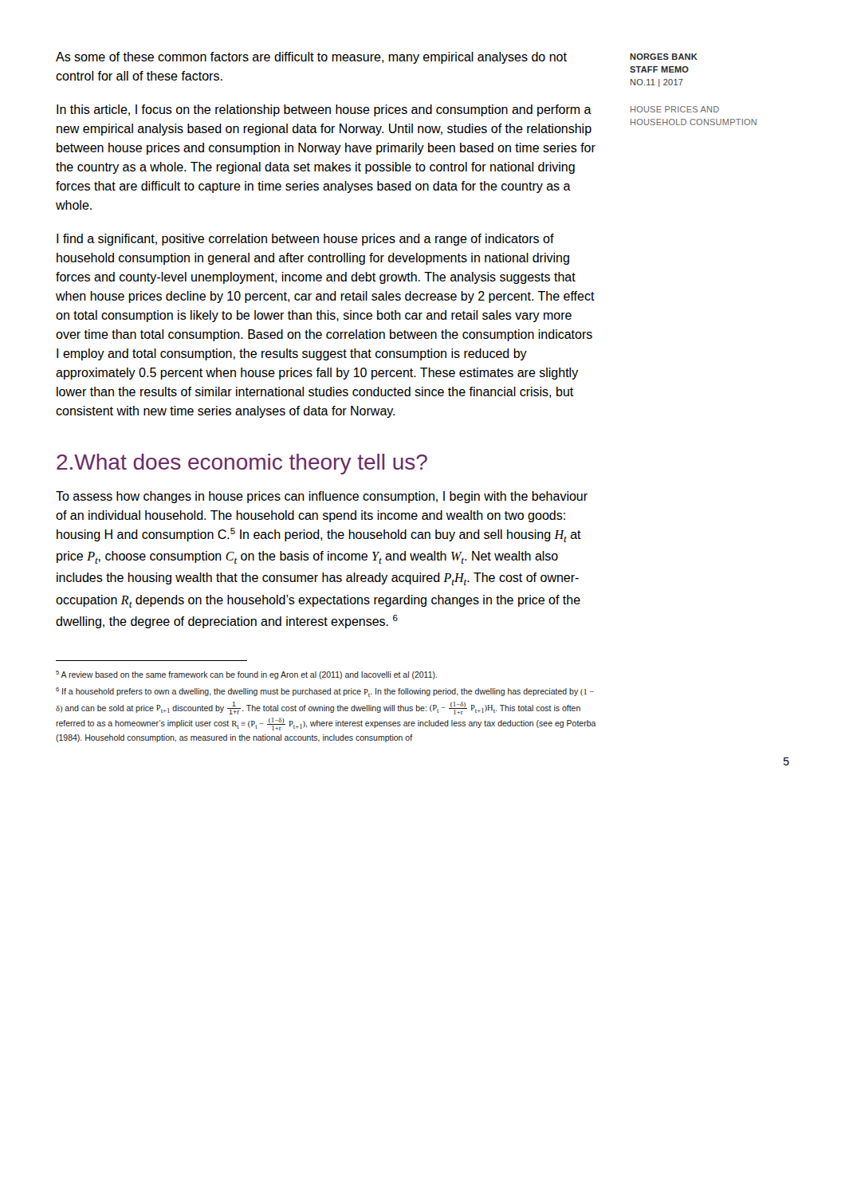As some of these common factors are difficult to measure, many empirical analyses do not control for all of these factors.
In this article, I focus on the relationship between house prices and consumption and perform a new empirical analysis based on regional data for Norway. Until now, studies of the relationship between house prices and consumption in Norway have primarily been based on time series for the country as a whole. The regional data set makes it possible to control for national driving forces that are difficult to capture in time series analyses based on data for the country as a whole.
I find a significant, positive correlation between house prices and a range of indicators of household consumption in general and after controlling for developments in national driving forces and county-level unemployment, income and debt growth. The analysis suggests that when house prices decline by 10 percent, car and retail sales decrease by 2 percent. The effect on total consumption is likely to be lower than this, since both car and retail sales vary more over time than total consumption. Based on the correlation between the consumption indicators I employ and total consumption, the results suggest that consumption is reduced by approximately 0.5 percent when house prices fall by 10 percent. These estimates are slightly lower than the results of similar international studies conducted since the financial crisis, but consistent with new time series analyses of data for Norway.
2.What does economic theory tell us?
To assess how changes in house prices can influence consumption, I begin with the behaviour of an individual household. The household can spend its income and wealth on two goods: housing H and consumption C.5 In each period, the household can buy and sell housing Ht at price Pt, choose consumption Ct on the basis of income Yt and wealth Wt. Net wealth also includes the housing wealth that the consumer has already acquired PtHt. The cost of owner-occupation Rt depends on the household’s expectations regarding changes in the price of the dwelling, the degree of depreciation and interest expenses. 6
5 A review based on the same framework can be found in eg Aron et al (2011) and Iacovelli et al (2011).
6 If a household prefers to own a dwelling, the dwelling must be purchased at price Pt. In the following period, the dwelling has depreciated by (1 − δ) and can be sold at price Pt+1 discounted by 11+r. The total cost of owning the dwelling will thus be: (Pt − (1−δ) 1+r Pt+1)Ht. This total cost is often referred to as a homeowner’s implicit user cost Rt ≡ (Pt − (1−δ) 1+r Pt+1), where interest expenses are included less any tax deduction (see eg Poterba (1984). Household consumption, as measured in the national accounts, includes consumption of
Norges Bank
Staff Memo
No.11 | 2017
House prices and
household consumption
5